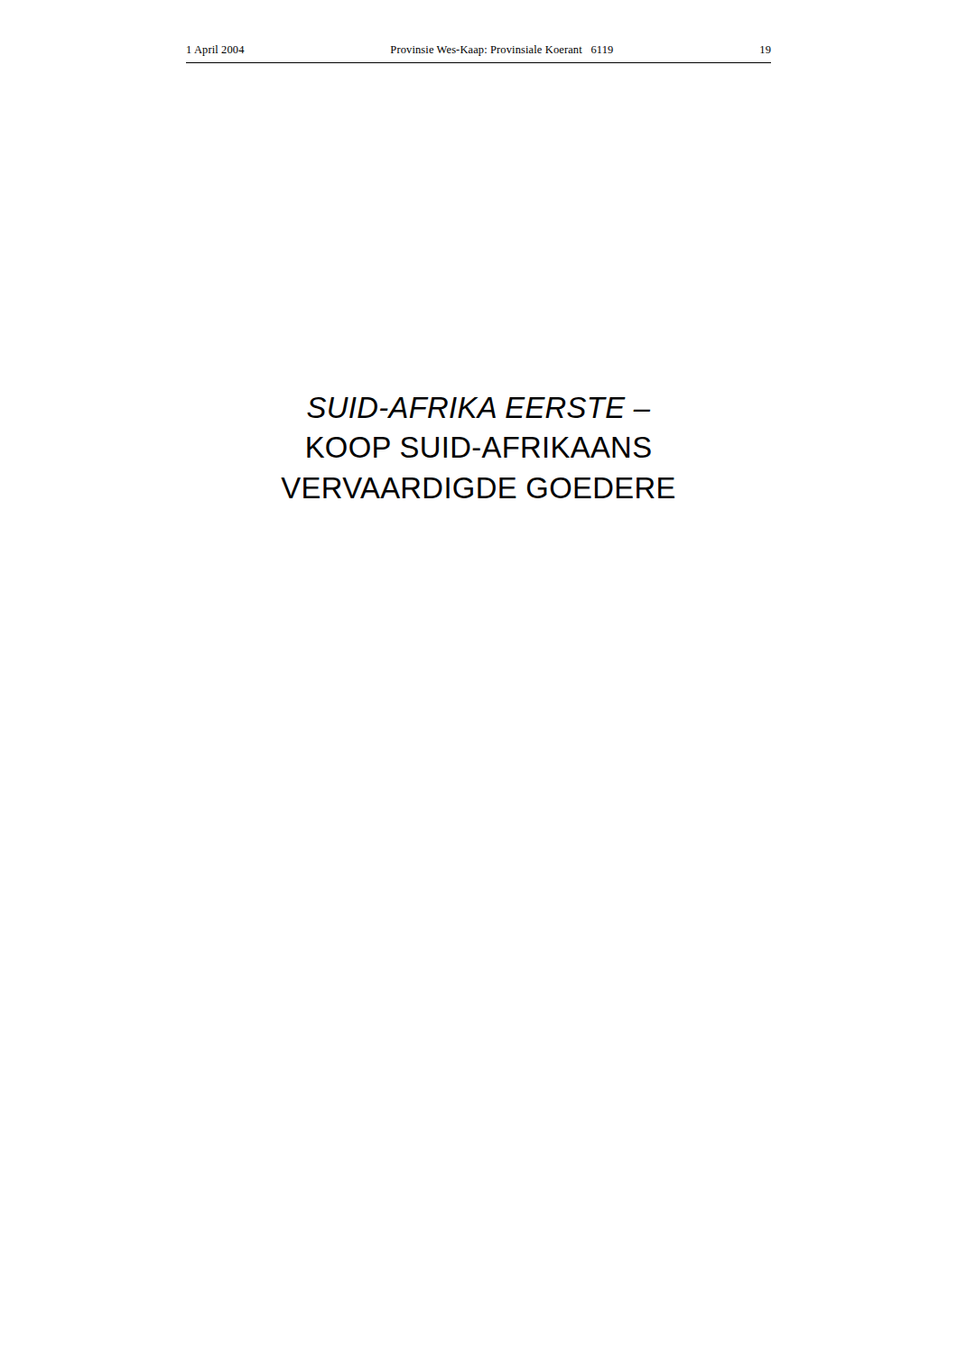1 April 2004 Provinsie Wes-Kaap: Provinsiale Koerant 6119 19
SUID-AFRIKA EERSTE – KOOP SUID-AFRIKAANS VERVAARDIGDE GOEDERE